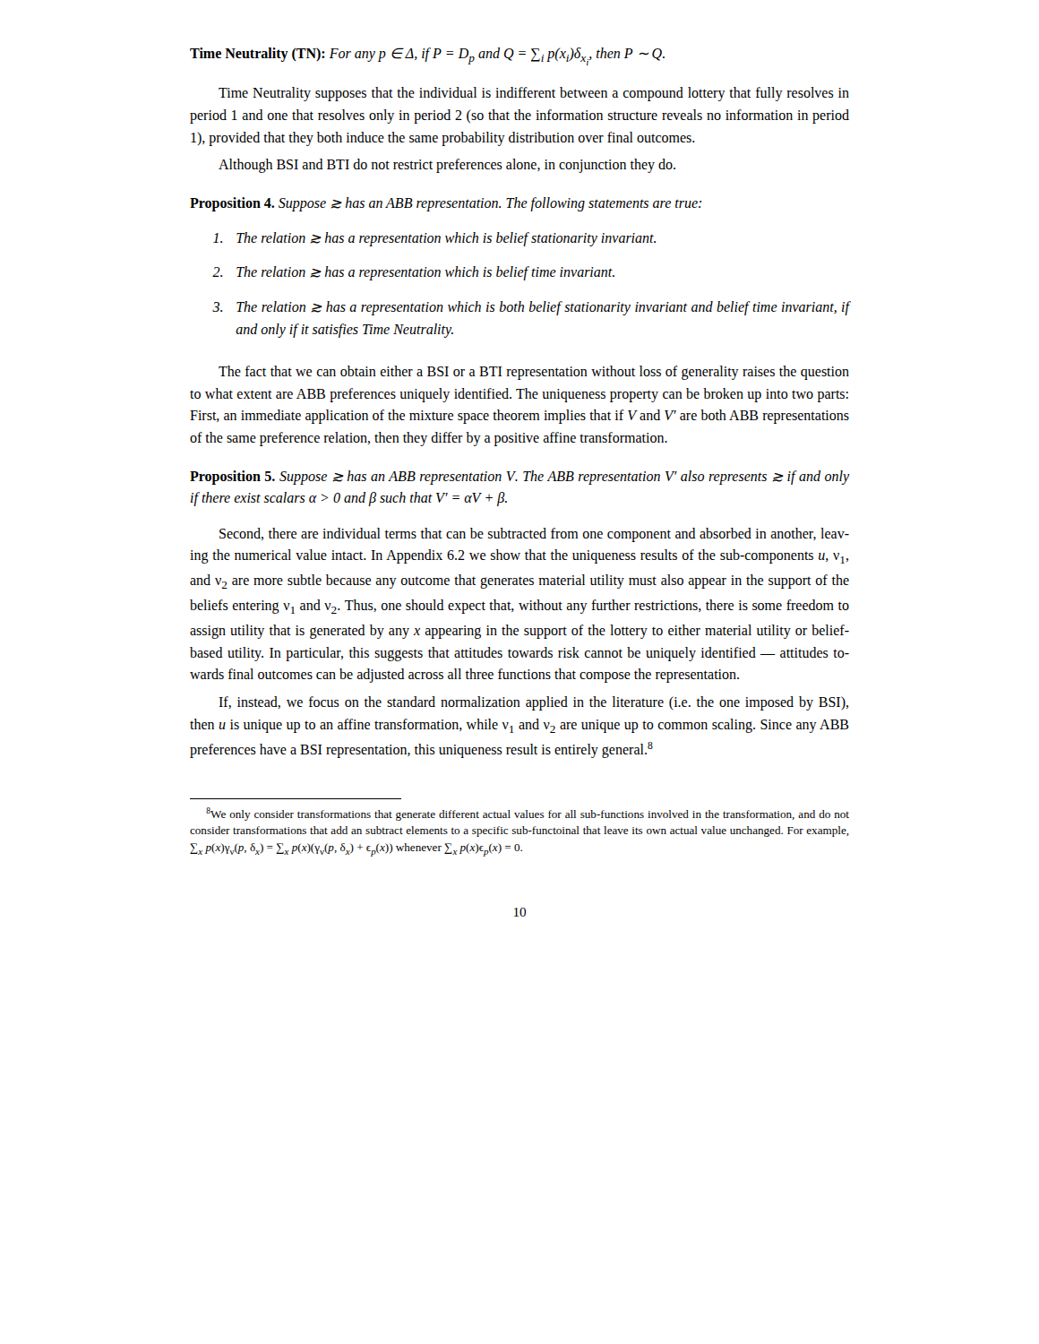Time Neutrality (TN): For any p ∈ Δ, if P = Dp and Q = ∑i p(xi)δxi, then P ∼ Q.
Time Neutrality supposes that the individual is indifferent between a compound lottery that fully resolves in period 1 and one that resolves only in period 2 (so that the information structure reveals no information in period 1), provided that they both induce the same probability distribution over final outcomes.
Although BSI and BTI do not restrict preferences alone, in conjunction they do.
Proposition 4. Suppose ≳ has an ABB representation. The following statements are true:
The relation ≳ has a representation which is belief stationarity invariant.
The relation ≳ has a representation which is belief time invariant.
The relation ≳ has a representation which is both belief stationarity invariant and belief time invariant, if and only if it satisfies Time Neutrality.
The fact that we can obtain either a BSI or a BTI representation without loss of generality raises the question to what extent are ABB preferences uniquely identified. The uniqueness property can be broken up into two parts: First, an immediate application of the mixture space theorem implies that if V and V′ are both ABB representations of the same preference relation, then they differ by a positive affine transformation.
Proposition 5. Suppose ≳ has an ABB representation V. The ABB representation V′ also represents ≳ if and only if there exist scalars α > 0 and β such that V′ = αV + β.
Second, there are individual terms that can be subtracted from one component and absorbed in another, leaving the numerical value intact. In Appendix 6.2 we show that the uniqueness results of the sub-components u, ν1, and ν2 are more subtle because any outcome that generates material utility must also appear in the support of the beliefs entering ν1 and ν2. Thus, one should expect that, without any further restrictions, there is some freedom to assign utility that is generated by any x appearing in the support of the lottery to either material utility or belief-based utility. In particular, this suggests that attitudes towards risk cannot be uniquely identified — attitudes towards final outcomes can be adjusted across all three functions that compose the representation.
If, instead, we focus on the standard normalization applied in the literature (i.e. the one imposed by BSI), then u is unique up to an affine transformation, while ν1 and ν2 are unique up to common scaling. Since any ABB preferences have a BSI representation, this uniqueness result is entirely general.8
8We only consider transformations that generate different actual values for all sub-functions involved in the transformation, and do not consider transformations that add an subtract elements to a specific sub-functoinal that leave its own actual value unchanged. For example, ∑x p(x)γν(p, δx) = ∑x p(x)(γν(p, δx) + ϵp(x)) whenever ∑x p(x)ϵp(x) = 0.
10